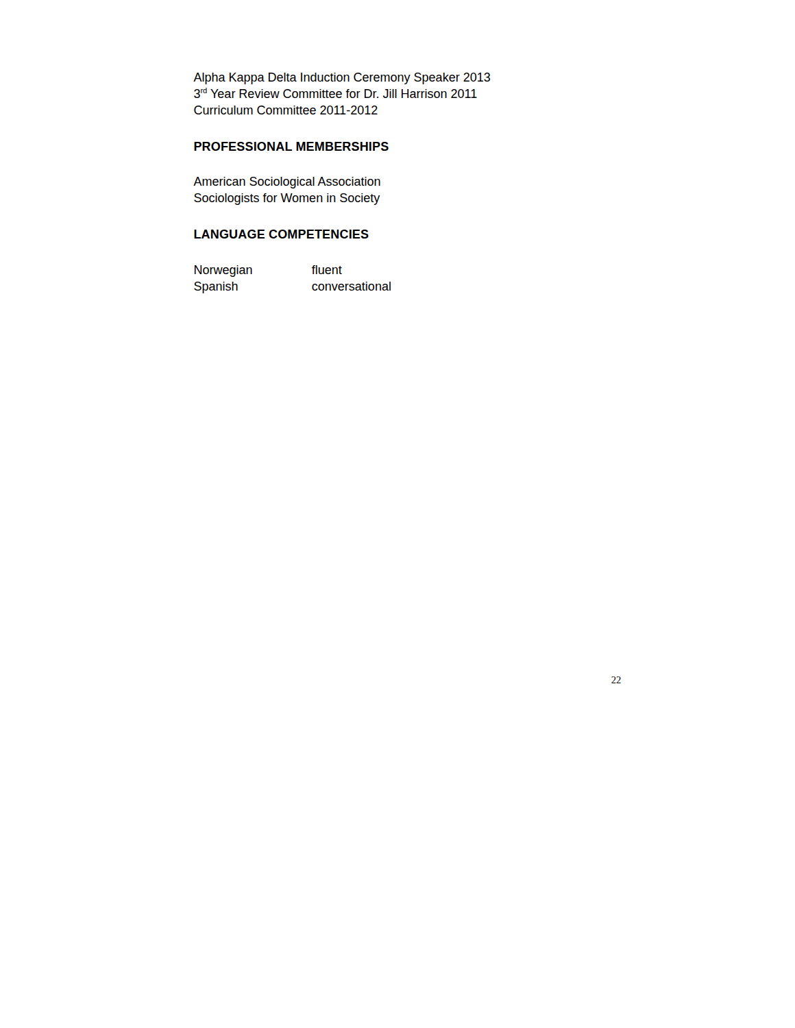Alpha Kappa Delta Induction Ceremony Speaker 2013
3rd Year Review Committee for Dr. Jill Harrison 2011
Curriculum Committee 2011-2012
PROFESSIONAL MEMBERSHIPS
American Sociological Association
Sociologists for Women in Society
LANGUAGE COMPETENCIES
| Norwegian | fluent |
| Spanish | conversational |
22